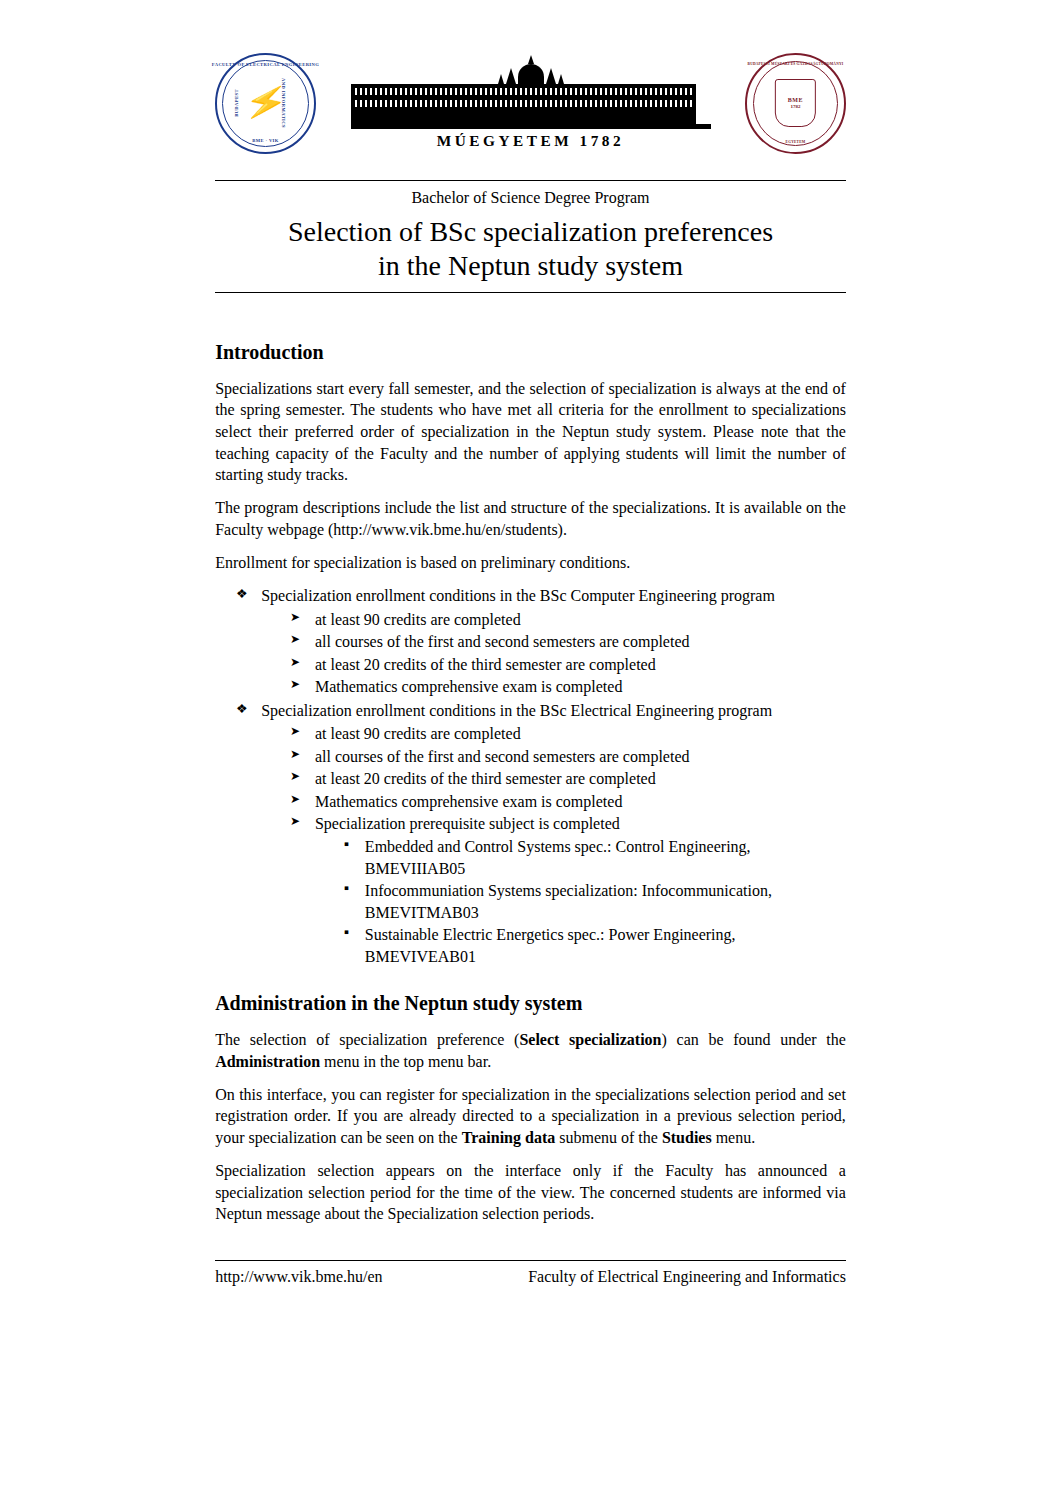FACULTY OF ELECTRICAL ENGINEERING AND INFORMATICS BME · VIK BUDAPEST
⚡
MÚEGYETEM 1782
BUDAPESTI MÚSZAKI ÉS GAZDASÁGTUDOMÁNYI EGYETEM
BME
1782
Bachelor of Science Degree Program
Selection of BSc specialization preferences
in the Neptun study system
Introduction
Specializations start every fall semester, and the selection of specialization is always at the end of the spring semester. The students who have met all criteria for the enrollment to specializations select their preferred order of specialization in the Neptun study system. Please note that the teaching capacity of the Faculty and the number of applying students will limit the number of starting study tracks.
The program descriptions include the list and structure of the specializations. It is available on the Faculty webpage (http://www.vik.bme.hu/en/students).
Enrollment for specialization is based on preliminary conditions.
Specialization enrollment conditions in the BSc Computer Engineering program
at least 90 credits are completed
all courses of the first and second semesters are completed
at least 20 credits of the third semester are completed
Mathematics comprehensive exam is completed
Specialization enrollment conditions in the BSc Electrical Engineering program
at least 90 credits are completed
all courses of the first and second semesters are completed
at least 20 credits of the third semester are completed
Mathematics comprehensive exam is completed
Specialization prerequisite subject is completed
Embedded and Control Systems spec.: Control Engineering, BMEVIIIAB05
Infocommuniation Systems specialization: Infocommunication, BMEVITMAB03
Sustainable Electric Energetics spec.: Power Engineering, BMEVIVEAB01
Administration in the Neptun study system
The selection of specialization preference (Select specialization) can be found under the Administration menu in the top menu bar.
On this interface, you can register for specialization in the specializations selection period and set registration order. If you are already directed to a specialization in a previous selection period, your specialization can be seen on the Training data submenu of the Studies menu.
Specialization selection appears on the interface only if the Faculty has announced a specialization selection period for the time of the view. The concerned students are informed via Neptun message about the Specialization selection periods.
http://www.vik.bme.hu/en
Faculty of Electrical Engineering and Informatics